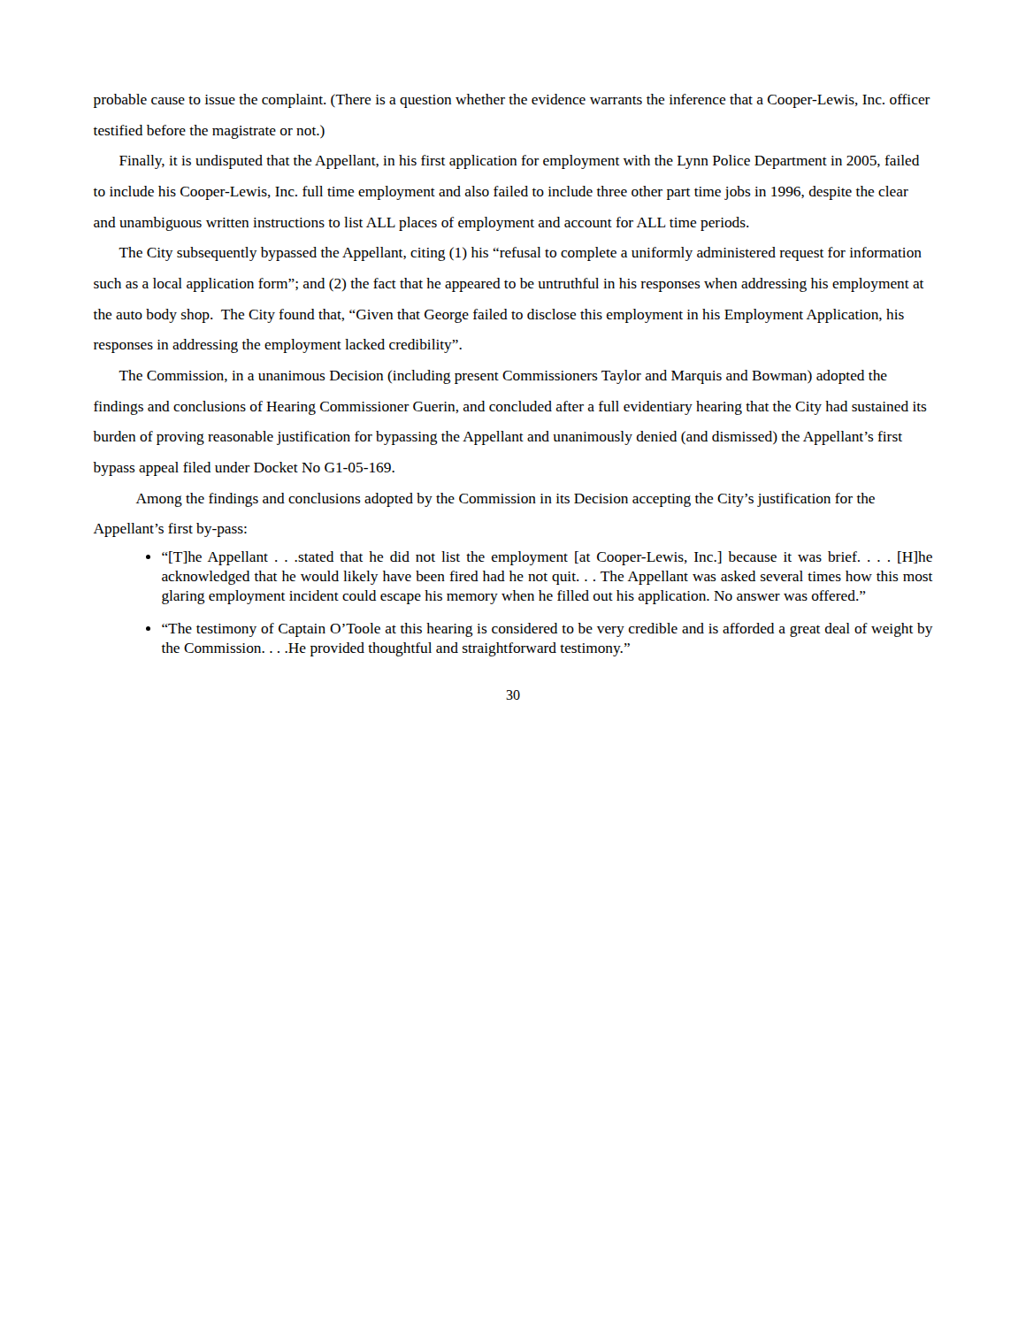probable cause to issue the complaint. (There is a question whether the evidence warrants the inference that a Cooper-Lewis, Inc. officer testified before the magistrate or not.)
Finally, it is undisputed that the Appellant, in his first application for employment with the Lynn Police Department in 2005, failed to include his Cooper-Lewis, Inc. full time employment and also failed to include three other part time jobs in 1996, despite the clear and unambiguous written instructions to list ALL places of employment and account for ALL time periods.
The City subsequently bypassed the Appellant, citing (1) his “refusal to complete a uniformly administered request for information such as a local application form”; and (2) the fact that he appeared to be untruthful in his responses when addressing his employment at the auto body shop. The City found that, “Given that George failed to disclose this employment in his Employment Application, his responses in addressing the employment lacked credibility”.
The Commission, in a unanimous Decision (including present Commissioners Taylor and Marquis and Bowman) adopted the findings and conclusions of Hearing Commissioner Guerin, and concluded after a full evidentiary hearing that the City had sustained its burden of proving reasonable justification for bypassing the Appellant and unanimously denied (and dismissed) the Appellant’s first bypass appeal filed under Docket No G1-05-169.
Among the findings and conclusions adopted by the Commission in its Decision accepting the City’s justification for the Appellant’s first by-pass:
“[T]he Appellant . . .stated that he did not list the employment [at Cooper-Lewis, Inc.] because it was brief. . . . [H]he acknowledged that he would likely have been fired had he not quit. . . The Appellant was asked several times how this most glaring employment incident could escape his memory when he filled out his application. No answer was offered.”
“The testimony of Captain O’Toole at this hearing is considered to be very credible and is afforded a great deal of weight by the Commission. . . .He provided thoughtful and straightforward testimony.”
30